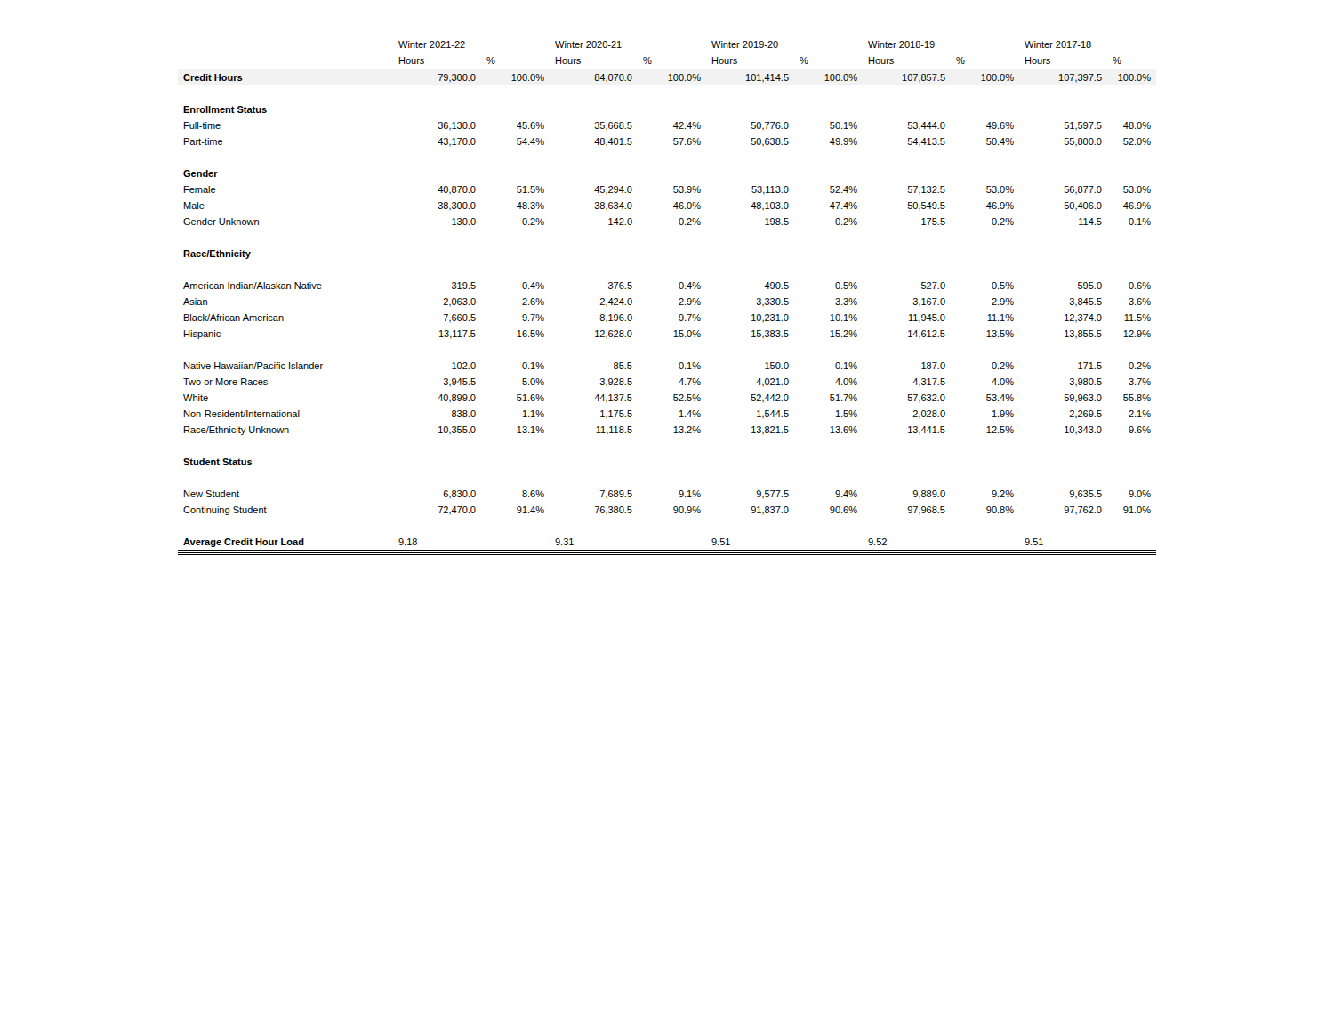| | Winter 2021-22 | Winter 2020-21 | Winter 2019-20 | Winter 2018-19 | Winter 2017-18 |
| --- | --- | --- | --- | --- | --- |
| | Hours | % | Hours | % | Hours | % | Hours | % | Hours | % |
| Credit Hours | 79,300.0 | 100.0% | 84,070.0 | 100.0% | 101,414.5 | 100.0% | 107,857.5 | 100.0% | 107,397.5 | 100.0% |
| Enrollment Status | |
| Full-time | 36,130.0 | 45.6% | 35,668.5 | 42.4% | 50,776.0 | 50.1% | 53,444.0 | 49.6% | 51,597.5 | 48.0% |
| Part-time | 43,170.0 | 54.4% | 48,401.5 | 57.6% | 50,638.5 | 49.9% | 54,413.5 | 50.4% | 55,800.0 | 52.0% |
| Gender | |
| Female | 40,870.0 | 51.5% | 45,294.0 | 53.9% | 53,113.0 | 52.4% | 57,132.5 | 53.0% | 56,877.0 | 53.0% |
| Male | 38,300.0 | 48.3% | 38,634.0 | 46.0% | 48,103.0 | 47.4% | 50,549.5 | 46.9% | 50,406.0 | 46.9% |
| Gender Unknown | 130.0 | 0.2% | 142.0 | 0.2% | 198.5 | 0.2% | 175.5 | 0.2% | 114.5 | 0.1% |
| Race/Ethnicity | |
| American Indian/Alaskan Native | 319.5 | 0.4% | 376.5 | 0.4% | 490.5 | 0.5% | 527.0 | 0.5% | 595.0 | 0.6% |
| Asian | 2,063.0 | 2.6% | 2,424.0 | 2.9% | 3,330.5 | 3.3% | 3,167.0 | 2.9% | 3,845.5 | 3.6% |
| Black/African American | 7,660.5 | 9.7% | 8,196.0 | 9.7% | 10,231.0 | 10.1% | 11,945.0 | 11.1% | 12,374.0 | 11.5% |
| Hispanic | 13,117.5 | 16.5% | 12,628.0 | 15.0% | 15,383.5 | 15.2% | 14,612.5 | 13.5% | 13,855.5 | 12.9% |
| Native Hawaiian/Pacific Islander | 102.0 | 0.1% | 85.5 | 0.1% | 150.0 | 0.1% | 187.0 | 0.2% | 171.5 | 0.2% |
| Two or More Races | 3,945.5 | 5.0% | 3,928.5 | 4.7% | 4,021.0 | 4.0% | 4,317.5 | 4.0% | 3,980.5 | 3.7% |
| White | 40,899.0 | 51.6% | 44,137.5 | 52.5% | 52,442.0 | 51.7% | 57,632.0 | 53.4% | 59,963.0 | 55.8% |
| Non-Resident/International | 838.0 | 1.1% | 1,175.5 | 1.4% | 1,544.5 | 1.5% | 2,028.0 | 1.9% | 2,269.5 | 2.1% |
| Race/Ethnicity Unknown | 10,355.0 | 13.1% | 11,118.5 | 13.2% | 13,821.5 | 13.6% | 13,441.5 | 12.5% | 10,343.0 | 9.6% |
| Student Status | |
| New Student | 6,830.0 | 8.6% | 7,689.5 | 9.1% | 9,577.5 | 9.4% | 9,889.0 | 9.2% | 9,635.5 | 9.0% |
| Continuing Student | 72,470.0 | 91.4% | 76,380.5 | 90.9% | 91,837.0 | 90.6% | 97,968.5 | 90.8% | 97,762.0 | 91.0% |
| Average Credit Hour Load | 9.18 | 9.31 | 9.51 | 9.52 | 9.51 |